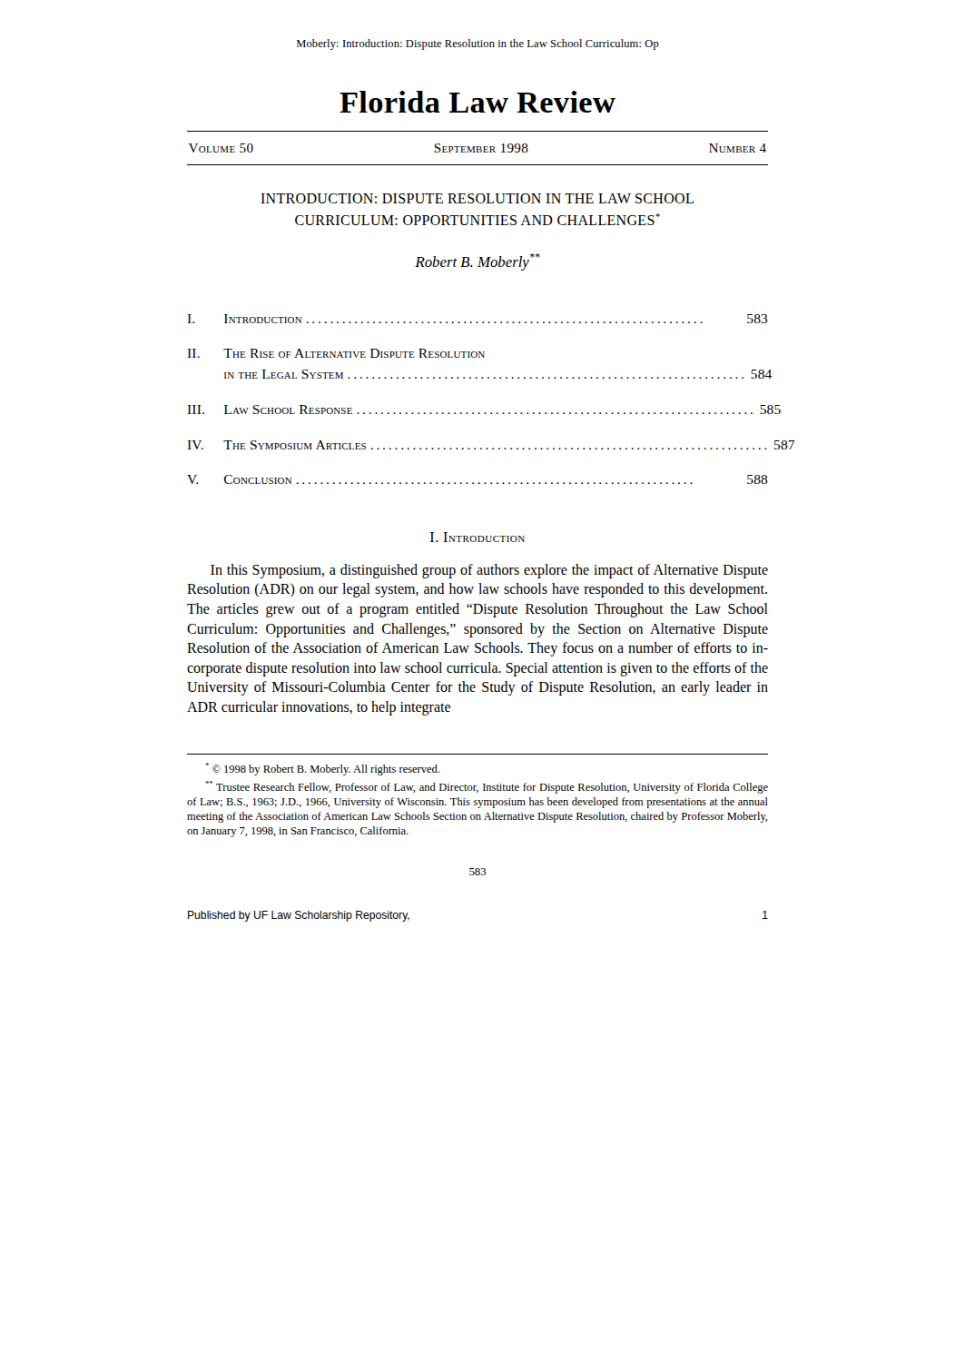Moberly: Introduction: Dispute Resolution in the Law School Curriculum: Op
Florida Law Review
Volume 50 September 1998 Number 4
Introduction: Dispute Resolution in the Law School
Curriculum: Opportunities and Challenges*
Robert B. Moberly**
I.
Introduction .................................................................. 583
II.
The Rise of Alternative Dispute Resolution
in the Legal System .................................................................. 584
III.
Law School Response .................................................................. 585
IV.
The Symposium Articles .................................................................. 587
V.
Conclusion .................................................................. 588
I. Introduction
In this Symposium, a distinguished group of authors explore the impact of Alternative Dispute Resolution (ADR) on our legal system, and how law schools have responded to this development. The articles grew out of a program entitled “Dispute Resolution Throughout the Law School Curriculum: Opportunities and Challenges,” sponsored by the Section on Alternative Dispute Resolution of the Association of American Law Schools. They focus on a number of efforts to incorporate dispute resolution into law school curricula. Special attention is given to the efforts of the University of Missouri-Columbia Center for the Study of Dispute Resolution, an early leader in ADR curricular innovations, to help integrate
* © 1998 by Robert B. Moberly. All rights reserved.
** Trustee Research Fellow, Professor of Law, and Director, Institute for Dispute Resolution, University of Florida College of Law; B.S., 1963; J.D., 1966, University of Wisconsin. This symposium has been developed from presentations at the annual meeting of the Association of American Law Schools Section on Alternative Dispute Resolution, chaired by Professor Moberly, on January 7, 1998, in San Francisco, California.
583
Published by UF Law Scholarship Repository,
1